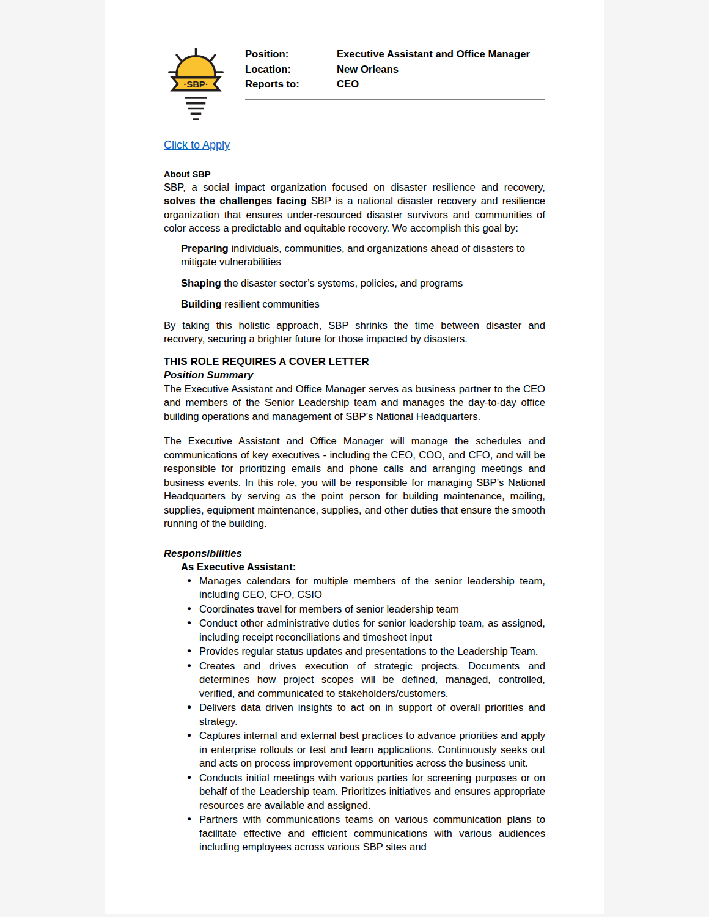·SBP·
| Position: | Executive Assistant and Office Manager |
| Location: | New Orleans |
| Reports to: | CEO |
Click to Apply
About SBP
SBP, a social impact organization focused on disaster resilience and recovery, solves the challenges facing SBP is a national disaster recovery and resilience organization that ensures under-resourced disaster survivors and communities of color access a predictable and equitable recovery. We accomplish this goal by:
Preparing individuals, communities, and organizations ahead of disasters to mitigate vulnerabilities
Shaping the disaster sector’s systems, policies, and programs
Building resilient communities
By taking this holistic approach, SBP shrinks the time between disaster and recovery, securing a brighter future for those impacted by disasters.
THIS ROLE REQUIRES A COVER LETTER
Position Summary
The Executive Assistant and Office Manager serves as business partner to the CEO and members of the Senior Leadership team and manages the day-to-day office building operations and management of SBP’s National Headquarters.
The Executive Assistant and Office Manager will manage the schedules and communications of key executives - including the CEO, COO, and CFO, and will be responsible for prioritizing emails and phone calls and arranging meetings and business events. In this role, you will be responsible for managing SBP’s National Headquarters by serving as the point person for building maintenance, mailing, supplies, equipment maintenance, supplies, and other duties that ensure the smooth running of the building.
Responsibilities
As Executive Assistant:
Manages calendars for multiple members of the senior leadership team, including CEO, CFO, CSIO
Coordinates travel for members of senior leadership team
Conduct other administrative duties for senior leadership team, as assigned, including receipt reconciliations and timesheet input
Provides regular status updates and presentations to the Leadership Team.
Creates and drives execution of strategic projects. Documents and determines how project scopes will be defined, managed, controlled, verified, and communicated to stakeholders/customers.
Delivers data driven insights to act on in support of overall priorities and strategy.
Captures internal and external best practices to advance priorities and apply in enterprise rollouts or test and learn applications. Continuously seeks out and acts on process improvement opportunities across the business unit.
Conducts initial meetings with various parties for screening purposes or on behalf of the Leadership team. Prioritizes initiatives and ensures appropriate resources are available and assigned.
Partners with communications teams on various communication plans to facilitate effective and efficient communications with various audiences including employees across various SBP sites and